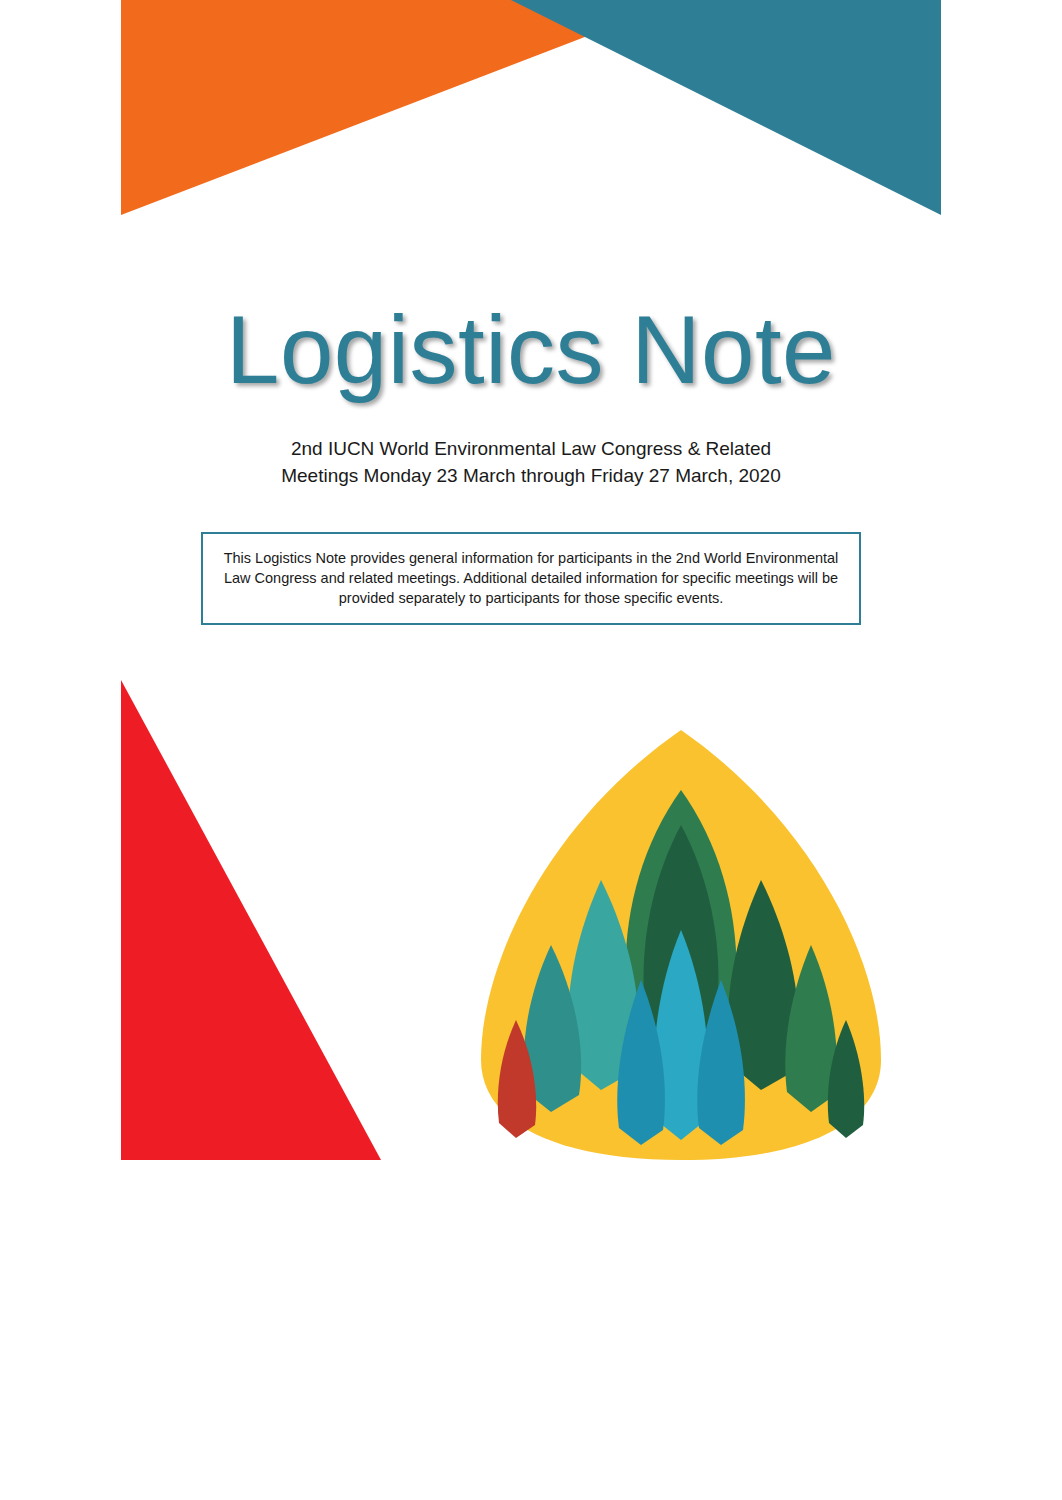Logistics Note
2nd IUCN World Environmental Law Congress & Related
Meetings Monday 23 March through Friday 27 March, 2020
This Logistics Note provides general information for participants in the 2nd World Environmental Law Congress and related meetings. Additional detailed information for specific meetings will be provided separately to participants for those specific events.